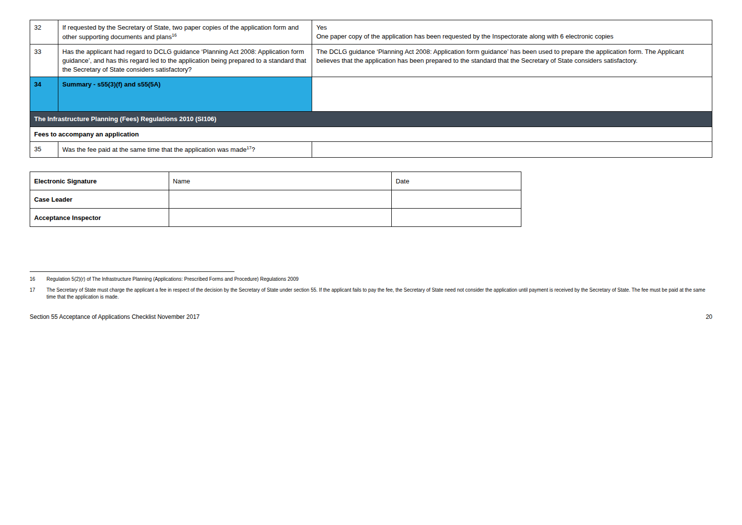| 32 | If requested by the Secretary of State, two paper copies of the application form and other supporting documents and plans 16 | Yes One paper copy of the application has been requested by the Inspectorate along with 6 electronic copies |
| 33 | Has the applicant had regard to DCLG guidance ‘Planning Act 2008: Application form guidance’, and has this regard led to the application being prepared to a standard that the Secretary of State considers satisfactory? | The DCLG guidance ‘Planning Act 2008: Application form guidance’ has been used to prepare the application form. The Applicant believes that the application has been prepared to the standard that the Secretary of State considers satisfactory. |
| 34 | Summary - s55(3)(f) and s55(5A) | |
| The Infrastructure Planning (Fees) Regulations 2010 (SI106) |
| Fees to accompany an application |
| 35 | Was the fee paid at the same time that the application was made 17 ? | |
| Electronic Signature | Name | Date |
| Case Leader | | |
| Acceptance Inspector | | |
16
Regulation 5(2)(r) of The Infrastructure Planning (Applications: Prescribed Forms and Procedure) Regulations 2009
17
The Secretary of State must charge the applicant a fee in respect of the decision by the Secretary of State under section 55. If the applicant fails to pay the fee, the Secretary of State need not consider the application until payment is received by the Secretary of State. The fee must be paid at the same time that the application is made.
Section 55 Acceptance of Applications Checklist November 2017
20